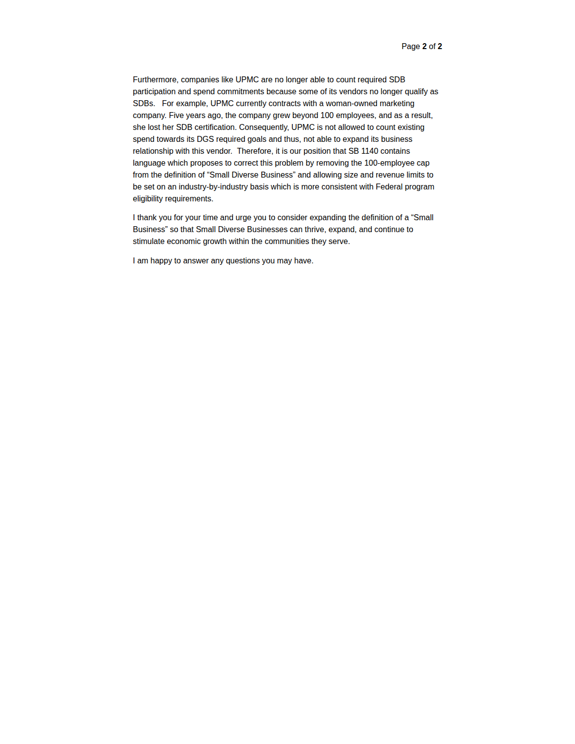Page 2 of 2
Furthermore, companies like UPMC are no longer able to count required SDB participation and spend commitments because some of its vendors no longer qualify as SDBs. For example, UPMC currently contracts with a woman-owned marketing company. Five years ago, the company grew beyond 100 employees, and as a result, she lost her SDB certification. Consequently, UPMC is not allowed to count existing spend towards its DGS required goals and thus, not able to expand its business relationship with this vendor. Therefore, it is our position that SB 1140 contains language which proposes to correct this problem by removing the 100-employee cap from the definition of “Small Diverse Business” and allowing size and revenue limits to be set on an industry-by-industry basis which is more consistent with Federal program eligibility requirements.
I thank you for your time and urge you to consider expanding the definition of a “Small Business” so that Small Diverse Businesses can thrive, expand, and continue to stimulate economic growth within the communities they serve.
I am happy to answer any questions you may have.